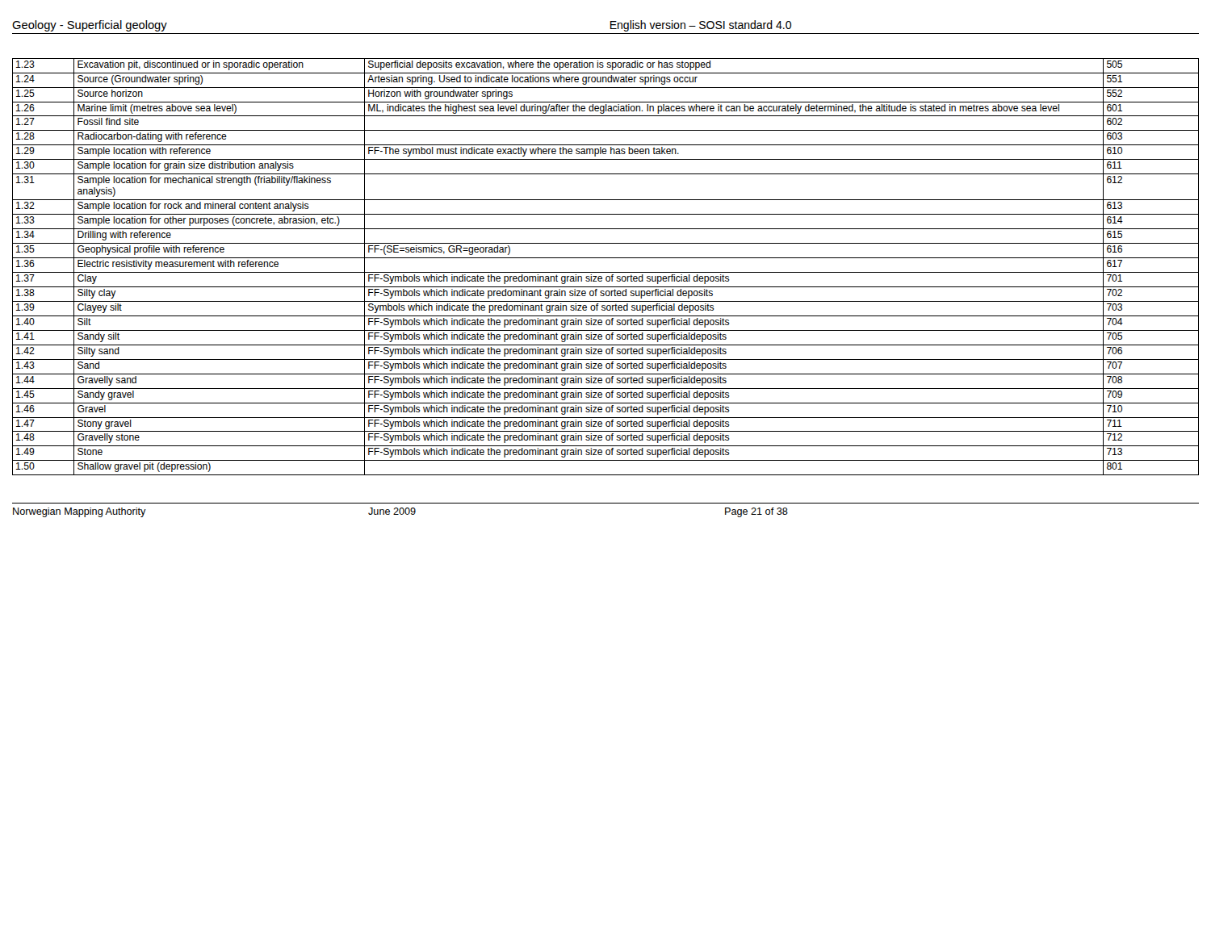Geology - Superficial geology
English version – SOSI standard 4.0
| 1.23 | Excavation pit, discontinued or in sporadic operation | Superficial deposits excavation, where the operation is sporadic or has stopped | 505 |
| 1.24 | Source (Groundwater spring) | Artesian spring. Used to indicate locations where groundwater springs occur | 551 |
| 1.25 | Source horizon | Horizon with groundwater springs | 552 |
| 1.26 | Marine limit (metres above sea level) | ML, indicates the highest sea level during/after the deglaciation. In places where it can be accurately determined, the altitude is stated in metres above sea level | 601 |
| 1.27 | Fossil find site | | 602 |
| 1.28 | Radiocarbon-dating with reference | | 603 |
| 1.29 | Sample location with reference | FF-The symbol must indicate exactly where the sample has been taken. | 610 |
| 1.30 | Sample location for grain size distribution analysis | | 611 |
| 1.31 | Sample location for mechanical strength (friability/flakiness analysis) | | 612 |
| 1.32 | Sample location for rock and mineral content analysis | | 613 |
| 1.33 | Sample location for other purposes (concrete, abrasion, etc.) | | 614 |
| 1.34 | Drilling with reference | | 615 |
| 1.35 | Geophysical profile with reference | FF-(SE=seismics, GR=georadar) | 616 |
| 1.36 | Electric resistivity measurement with reference | | 617 |
| 1.37 | Clay | FF-Symbols which indicate the predominant grain size of sorted superficial deposits | 701 |
| 1.38 | Silty clay | FF-Symbols which indicate predominant grain size of sorted superficial deposits | 702 |
| 1.39 | Clayey silt | Symbols which indicate the predominant grain size of sorted superficial deposits | 703 |
| 1.40 | Silt | FF-Symbols which indicate the predominant grain size of sorted superficial deposits | 704 |
| 1.41 | Sandy silt | FF-Symbols which indicate the predominant grain size of sorted superficialdeposits | 705 |
| 1.42 | Silty sand | FF-Symbols which indicate the predominant grain size of sorted superficialdeposits | 706 |
| 1.43 | Sand | FF-Symbols which indicate the predominant grain size of sorted superficialdeposits | 707 |
| 1.44 | Gravelly sand | FF-Symbols which indicate the predominant grain size of sorted superficialdeposits | 708 |
| 1.45 | Sandy gravel | FF-Symbols which indicate the predominant grain size of sorted superficial deposits | 709 |
| 1.46 | Gravel | FF-Symbols which indicate the predominant grain size of sorted superficial deposits | 710 |
| 1.47 | Stony gravel | FF-Symbols which indicate the predominant grain size of sorted superficial deposits | 711 |
| 1.48 | Gravelly stone | FF-Symbols which indicate the predominant grain size of sorted superficial deposits | 712 |
| 1.49 | Stone | FF-Symbols which indicate the predominant grain size of sorted superficial deposits | 713 |
| 1.50 | Shallow gravel pit (depression) | | 801 |
Norwegian Mapping Authority
June 2009
Page 21 of 38